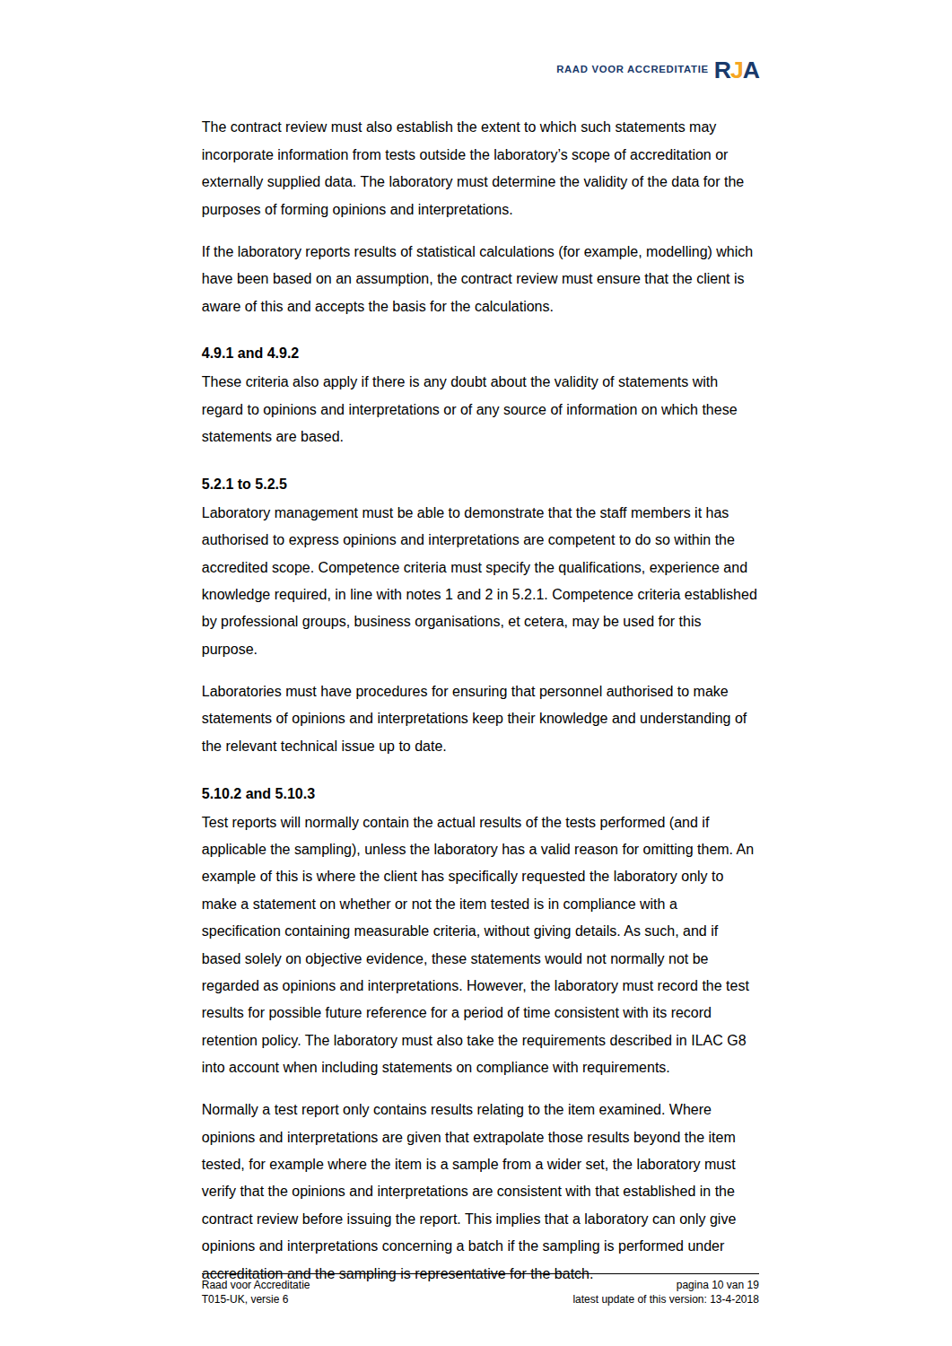RAAD VOOR ACCREDITATIE RJA
The contract review must also establish the extent to which such statements may incorporate information from tests outside the laboratory’s scope of accreditation or externally supplied data. The laboratory must determine the validity of the data for the purposes of forming opinions and interpretations.
If the laboratory reports results of statistical calculations (for example, modelling) which have been based on an assumption, the contract review must ensure that the client is aware of this and accepts the basis for the calculations.
4.9.1 and 4.9.2
These criteria also apply if there is any doubt about the validity of statements with regard to opinions and interpretations or of any source of information on which these statements are based.
5.2.1 to 5.2.5
Laboratory management must be able to demonstrate that the staff members it has authorised to express opinions and interpretations are competent to do so within the accredited scope. Competence criteria must specify the qualifications, experience and knowledge required, in line with notes 1 and 2 in 5.2.1. Competence criteria established by professional groups, business organisations, et cetera, may be used for this purpose.
Laboratories must have procedures for ensuring that personnel authorised to make statements of opinions and interpretations keep their knowledge and understanding of the relevant technical issue up to date.
5.10.2 and 5.10.3
Test reports will normally contain the actual results of the tests performed (and if applicable the sampling), unless the laboratory has a valid reason for omitting them. An example of this is where the client has specifically requested the laboratory only to make a statement on whether or not the item tested is in compliance with a specification containing measurable criteria, without giving details. As such, and if based solely on objective evidence, these statements would not normally not be regarded as opinions and interpretations. However, the laboratory must record the test results for possible future reference for a period of time consistent with its record retention policy. The laboratory must also take the requirements described in ILAC G8 into account when including statements on compliance with requirements.
Normally a test report only contains results relating to the item examined. Where opinions and interpretations are given that extrapolate those results beyond the item tested, for example where the item is a sample from a wider set, the laboratory must verify that the opinions and interpretations are consistent with that established in the contract review before issuing the report. This implies that a laboratory can only give opinions and interpretations concerning a batch if the sampling is performed under accreditation and the sampling is representative for the batch.
Raad voor Accreditatie T015-UK, versie 6
pagina 10 van 19 latest update of this version: 13-4-2018